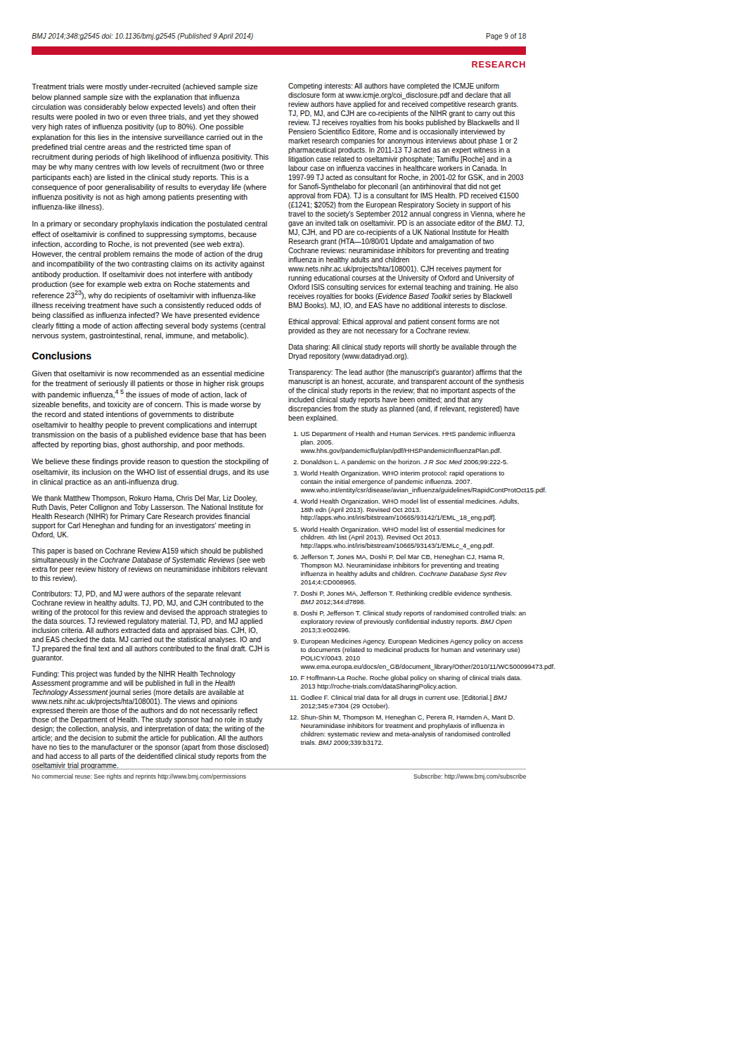BMJ 2014;348:g2545 doi: 10.1136/bmj.g2545 (Published 9 April 2014)
Page 9 of 18
RESEARCH
Treatment trials were mostly under-recruited (achieved sample size below planned sample size with the explanation that influenza circulation was considerably below expected levels) and often their results were pooled in two or even three trials, and yet they showed very high rates of influenza positivity (up to 80%). One possible explanation for this lies in the intensive surveillance carried out in the predefined trial centre areas and the restricted time span of recruitment during periods of high likelihood of influenza positivity. This may be why many centres with low levels of recruitment (two or three participants each) are listed in the clinical study reports. This is a consequence of poor generalisability of results to everyday life (where influenza positivity is not as high among patients presenting with influenza-like illness).
In a primary or secondary prophylaxis indication the postulated central effect of oseltamivir is confined to suppressing symptoms, because infection, according to Roche, is not prevented (see web extra). However, the central problem remains the mode of action of the drug and incompatibility of the two contrasting claims on its activity against antibody production. If oseltamivir does not interfere with antibody production (see for example web extra on Roche statements and reference 2323), why do recipients of oseltamivir with influenza-like illness receiving treatment have such a consistently reduced odds of being classified as influenza infected? We have presented evidence clearly fitting a mode of action affecting several body systems (central nervous system, gastrointestinal, renal, immune, and metabolic).
Conclusions
Given that oseltamivir is now recommended as an essential medicine for the treatment of seriously ill patients or those in higher risk groups with pandemic influenza,4 5 the issues of mode of action, lack of sizeable benefits, and toxicity are of concern. This is made worse by the record and stated intentions of governments to distribute oseltamivir to healthy people to prevent complications and interrupt transmission on the basis of a published evidence base that has been affected by reporting bias, ghost authorship, and poor methods.
We believe these findings provide reason to question the stockpiling of oseltamivir, its inclusion on the WHO list of essential drugs, and its use in clinical practice as an anti-influenza drug.
We thank Matthew Thompson, Rokuro Hama, Chris Del Mar, Liz Dooley, Ruth Davis, Peter Collignon and Toby Lasserson. The National Institute for Health Research (NIHR) for Primary Care Research provides financial support for Carl Heneghan and funding for an investigators' meeting in Oxford, UK.
This paper is based on Cochrane Review A159 which should be published simultaneously in the Cochrane Database of Systematic Reviews (see web extra for peer review history of reviews on neuraminidase inhibitors relevant to this review).
Contributors: TJ, PD, and MJ were authors of the separate relevant Cochrane review in healthy adults. TJ, PD, MJ, and CJH contributed to the writing of the protocol for this review and devised the approach strategies to the data sources. TJ reviewed regulatory material. TJ, PD, and MJ applied inclusion criteria. All authors extracted data and appraised bias. CJH, IO, and EAS checked the data. MJ carried out the statistical analyses. IO and TJ prepared the final text and all authors contributed to the final draft. CJH is guarantor.
Funding: This project was funded by the NIHR Health Technology Assessment programme and will be published in full in the Health Technology Assessment journal series (more details are available at www.nets.nihr.ac.uk/projects/hta/108001). The views and opinions expressed therein are those of the authors and do not necessarily reflect those of the Department of Health. The study sponsor had no role in study design; the collection, analysis, and interpretation of data; the writing of the article; and the decision to submit the article for publication. All the authors have no ties to the manufacturer or the sponsor (apart from those disclosed) and had access to all parts of the deidentified clinical study reports from the oseltamivir trial programme.
Competing interests: All authors have completed the ICMJE uniform disclosure form at www.icmje.org/coi_disclosure.pdf and declare that all review authors have applied for and received competitive research grants. TJ, PD, MJ, and CJH are co-recipients of the NIHR grant to carry out this review. TJ receives royalties from his books published by Blackwells and Il Pensiero Scientifico Editore, Rome and is occasionally interviewed by market research companies for anonymous interviews about phase 1 or 2 pharmaceutical products. In 2011-13 TJ acted as an expert witness in a litigation case related to oseltamivir phosphate; Tamiflu [Roche] and in a labour case on influenza vaccines in healthcare workers in Canada. In 1997-99 TJ acted as consultant for Roche, in 2001-02 for GSK, and in 2003 for Sanofi-Synthelabo for pleconaril (an antirhinoviral that did not get approval from FDA). TJ is a consultant for IMS Health. PD received €1500 (£1241; $2052) from the European Respiratory Society in support of his travel to the society's September 2012 annual congress in Vienna, where he gave an invited talk on oseltamivir. PD is an associate editor of the BMJ. TJ, MJ, CJH, and PD are co-recipients of a UK National Institute for Health Research grant (HTA—10/80/01 Update and amalgamation of two Cochrane reviews: neuraminidase inhibitors for preventing and treating influenza in healthy adults and children www.nets.nihr.ac.uk/projects/hta/108001). CJH receives payment for running educational courses at the University of Oxford and University of Oxford ISIS consulting services for external teaching and training. He also receives royalties for books (Evidence Based Toolkit series by Blackwell BMJ Books). MJ, IO, and EAS have no additional interests to disclose.
Ethical approval: Ethical approval and patient consent forms are not provided as they are not necessary for a Cochrane review.
Data sharing: All clinical study reports will shortly be available through the Dryad repository (www.datadryad.org).
Transparency: The lead author (the manuscript's guarantor) affirms that the manuscript is an honest, accurate, and transparent account of the synthesis of the clinical study reports in the review; that no important aspects of the included clinical study reports have been omitted; and that any discrepancies from the study as planned (and, if relevant, registered) have been explained.
US Department of Health and Human Services. HHS pandemic influenza plan. 2005. www.hhs.gov/pandemicflu/plan/pdf/HHSPandemicInfluenzaPlan.pdf.
Donaldson L. A pandemic on the horizon. J R Soc Med 2006;99:222-5.
World Health Organization. WHO interim protocol: rapid operations to contain the initial emergence of pandemic influenza. 2007. www.who.int/entity/csr/disease/avian_influenza/guidelines/RapidContProtOct15.pdf.
World Health Organization. WHO model list of essential medicines. Adults, 18th edn (April 2013). Revised Oct 2013. http://apps.who.int/iris/bitstream/10665/93142/1/EML_18_eng.pdf].
World Health Organization. WHO model list of essential medicines for children. 4th list (April 2013). Revised Oct 2013. http://apps.who.int/iris/bitstream/10665/93143/1/EMLc_4_eng.pdf.
Jefferson T, Jones MA, Doshi P, Del Mar CB, Heneghan CJ, Hama R, Thompson MJ. Neuraminidase inhibitors for preventing and treating influenza in healthy adults and children. Cochrane Database Syst Rev 2014;4:CD008965.
Doshi P, Jones MA, Jefferson T. Rethinking credible evidence synthesis. BMJ 2012;344:d7898.
Doshi P, Jefferson T. Clinical study reports of randomised controlled trials: an exploratory review of previously confidential industry reports. BMJ Open 2013;3:e002496.
European Medicines Agency. European Medicines Agency policy on access to documents (related to medicinal products for human and veterinary use) POLICY/0043. 2010 www.ema.europa.eu/docs/en_GB/document_library/Other/2010/11/WC500099473.pdf.
F Hoffmann-La Roche. Roche global policy on sharing of clinical trials data. 2013 http://roche-trials.com/dataSharingPolicy.action.
Godlee F. Clinical trial data for all drugs in current use. [Editorial.] BMJ 2012;345:e7304 (29 October).
Shun-Shin M, Thompson M, Heneghan C, Perera R, Harnden A, Mant D. Neuraminidase inhibitors for treatment and prophylaxis of influenza in children: systematic review and meta-analysis of randomised controlled trials. BMJ 2009;339:b3172.
No commercial reuse: See rights and reprints http://www.bmj.com/permissions
Subscribe: http://www.bmj.com/subscribe